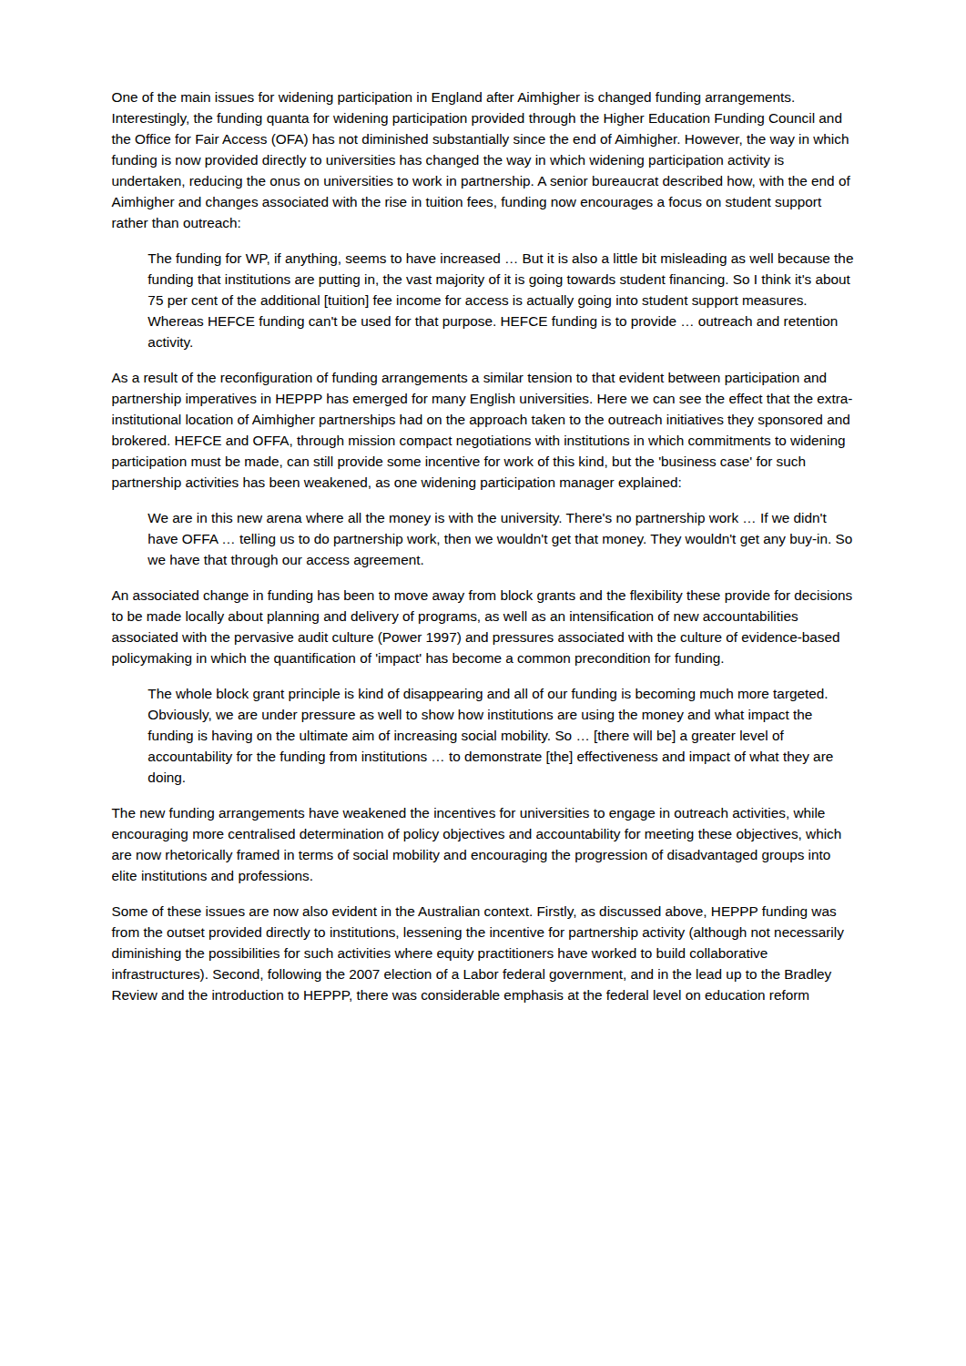One of the main issues for widening participation in England after Aimhigher is changed funding arrangements. Interestingly, the funding quanta for widening participation provided through the Higher Education Funding Council and the Office for Fair Access (OFA) has not diminished substantially since the end of Aimhigher. However, the way in which funding is now provided directly to universities has changed the way in which widening participation activity is undertaken, reducing the onus on universities to work in partnership. A senior bureaucrat described how, with the end of Aimhigher and changes associated with the rise in tuition fees, funding now encourages a focus on student support rather than outreach:
The funding for WP, if anything, seems to have increased … But it is also a little bit misleading as well because the funding that institutions are putting in, the vast majority of it is going towards student financing. So I think it's about 75 per cent of the additional [tuition] fee income for access is actually going into student support measures. Whereas HEFCE funding can't be used for that purpose. HEFCE funding is to provide … outreach and retention activity.
As a result of the reconfiguration of funding arrangements a similar tension to that evident between participation and partnership imperatives in HEPPP has emerged for many English universities. Here we can see the effect that the extra-institutional location of Aimhigher partnerships had on the approach taken to the outreach initiatives they sponsored and brokered. HEFCE and OFFA, through mission compact negotiations with institutions in which commitments to widening participation must be made, can still provide some incentive for work of this kind, but the 'business case' for such partnership activities has been weakened, as one widening participation manager explained:
We are in this new arena where all the money is with the university. There's no partnership work … If we didn't have OFFA … telling us to do partnership work, then we wouldn't get that money. They wouldn't get any buy-in. So we have that through our access agreement.
An associated change in funding has been to move away from block grants and the flexibility these provide for decisions to be made locally about planning and delivery of programs, as well as an intensification of new accountabilities associated with the pervasive audit culture (Power 1997) and pressures associated with the culture of evidence-based policymaking in which the quantification of 'impact' has become a common precondition for funding.
The whole block grant principle is kind of disappearing and all of our funding is becoming much more targeted. Obviously, we are under pressure as well to show how institutions are using the money and what impact the funding is having on the ultimate aim of increasing social mobility. So … [there will be] a greater level of accountability for the funding from institutions … to demonstrate [the] effectiveness and impact of what they are doing.
The new funding arrangements have weakened the incentives for universities to engage in outreach activities, while encouraging more centralised determination of policy objectives and accountability for meeting these objectives, which are now rhetorically framed in terms of social mobility and encouraging the progression of disadvantaged groups into elite institutions and professions.
Some of these issues are now also evident in the Australian context. Firstly, as discussed above, HEPPP funding was from the outset provided directly to institutions, lessening the incentive for partnership activity (although not necessarily diminishing the possibilities for such activities where equity practitioners have worked to build collaborative infrastructures). Second, following the 2007 election of a Labor federal government, and in the lead up to the Bradley Review and the introduction to HEPPP, there was considerable emphasis at the federal level on education reform